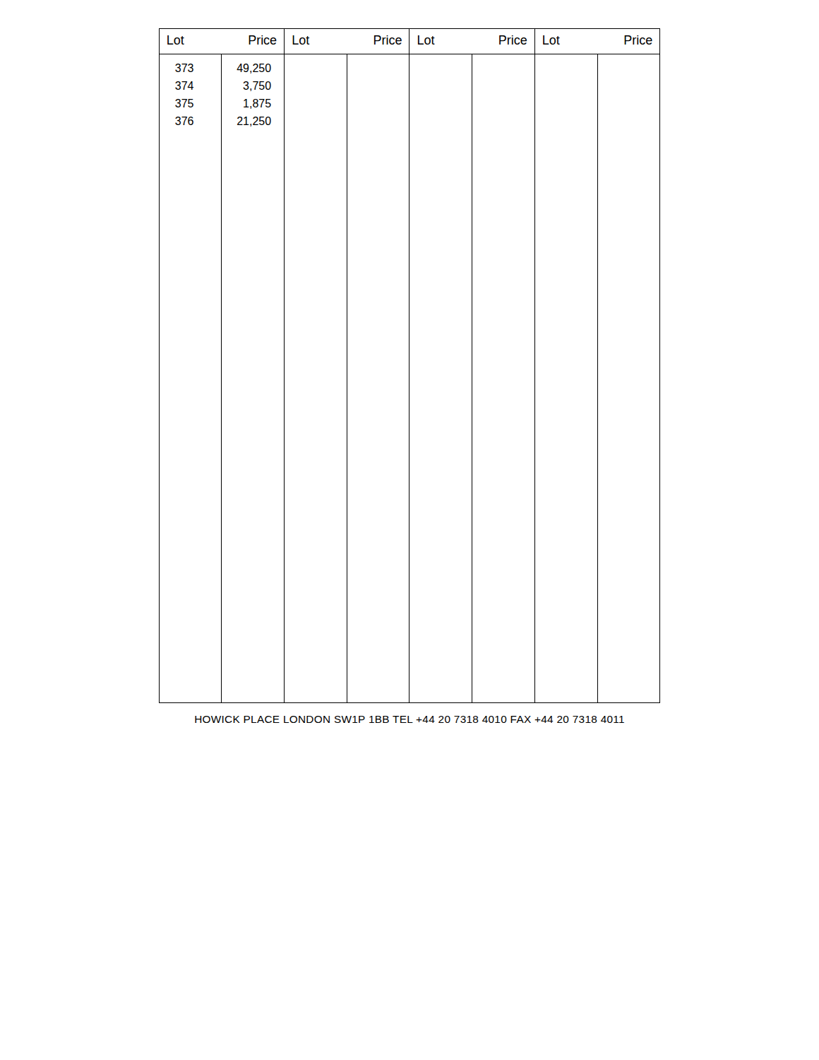| Lot | Price | Lot | Price | Lot | Price | Lot | Price |
| --- | --- | --- | --- | --- | --- | --- | --- |
| 373 374 375 376 | 49,250 3,750 1,875 21,250 | | | | | | |
HOWICK PLACE LONDON SW1P 1BB TEL +44 20 7318 4010 FAX +44 20 7318 4011